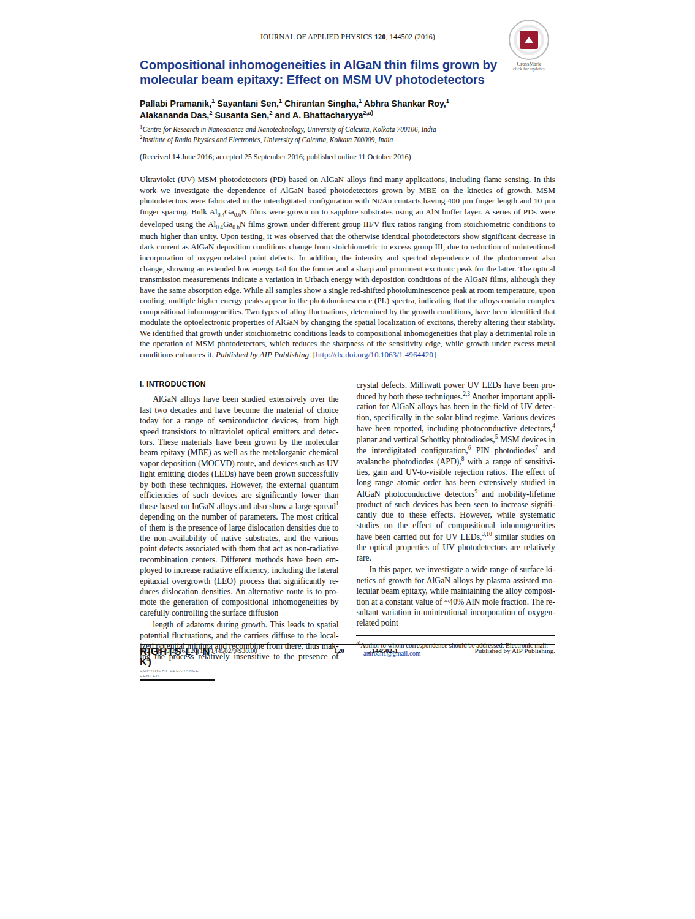JOURNAL OF APPLIED PHYSICS 120, 144502 (2016)
CrossMark
click for updates
Compositional inhomogeneities in AlGaN thin films grown by molecular beam epitaxy: Effect on MSM UV photodetectors
Pallabi Pramanik,1 Sayantani Sen,1 Chirantan Singha,1 Abhra Shankar Roy,1
Alakananda Das,2 Susanta Sen,2 and A. Bhattacharyya2,a)
1Centre for Research in Nanoscience and Nanotechnology, University of Calcutta, Kolkata 700106, India
2Institute of Radio Physics and Electronics, University of Calcutta, Kolkata 700009, India
(Received 14 June 2016; accepted 25 September 2016; published online 11 October 2016)
Ultraviolet (UV) MSM photodetectors (PD) based on AlGaN alloys find many applications, including flame sensing. In this work we investigate the dependence of AlGaN based photodetectors grown by MBE on the kinetics of growth. MSM photodetectors were fabricated in the interdigitated configuration with Ni/Au contacts having 400 µm finger length and 10 µm finger spacing. Bulk Al0.4Ga0.6N films were grown on to sapphire substrates using an AlN buffer layer. A series of PDs were developed using the Al0.4Ga0.6N films grown under different group III/V flux ratios ranging from stoichiometric conditions to much higher than unity. Upon testing, it was observed that the otherwise identical photodetectors show significant decrease in dark current as AlGaN deposition conditions change from stoichiometric to excess group III, due to reduction of unintentional incorporation of oxygen-related point defects. In addition, the intensity and spectral dependence of the photocurrent also change, showing an extended low energy tail for the former and a sharp and prominent excitonic peak for the latter. The optical transmission measurements indicate a variation in Urbach energy with deposition conditions of the AlGaN films, although they have the same absorption edge. While all samples show a single red-shifted photoluminescence peak at room temperature, upon cooling, multiple higher energy peaks appear in the photoluminescence (PL) spectra, indicating that the alloys contain complex compositional inhomogeneities. Two types of alloy fluctuations, determined by the growth conditions, have been identified that modulate the optoelectronic properties of AlGaN by changing the spatial localization of excitons, thereby altering their stability. We identified that growth under stoichiometric conditions leads to compositional inhomogeneities that play a detrimental role in the operation of MSM photodetectors, which reduces the sharpness of the sensitivity edge, while growth under excess metal conditions enhances it. Published by AIP Publishing. [http://dx.doi.org/10.1063/1.4964420]
I. INTRODUCTION
AlGaN alloys have been studied extensively over the last two decades and have become the material of choice today for a range of semiconductor devices, from high speed transistors to ultraviolet optical emitters and detectors. These materials have been grown by the molecular beam epitaxy (MBE) as well as the metalorganic chemical vapor deposition (MOCVD) route, and devices such as UV light emitting diodes (LEDs) have been grown successfully by both these techniques. However, the external quantum efficiencies of such devices are significantly lower than those based on InGaN alloys and also show a large spread1 depending on the number of parameters. The most critical of them is the presence of large dislocation densities due to the non-availability of native substrates, and the various point defects associated with them that act as non-radiative recombination centers. Different methods have been employed to increase radiative efficiency, including the lateral epitaxial overgrowth (LEO) process that significantly reduces dislocation densities. An alternative route is to promote the generation of compositional inhomogeneities by carefully controlling the surface diffusion
length of adatoms during growth. This leads to spatial potential fluctuations, and the carriers diffuse to the localized potential minima and recombine from there, thus making the process relatively insensitive to the presence of crystal defects. Milliwatt power UV LEDs have been produced by both these techniques.2,3 Another important application for AlGaN alloys has been in the field of UV detection, specifically in the solar-blind regime. Various devices have been reported, including photoconductive detectors,4 planar and vertical Schottky photodiodes,5 MSM devices in the interdigitated configuration,6 PIN photodiodes7 and avalanche photodiodes (APD),8 with a range of sensitivities, gain and UV-to-visible rejection ratios. The effect of long range atomic order has been extensively studied in AlGaN photoconductive detectors9 and mobility-lifetime product of such devices has been seen to increase significantly due to these effects. However, while systematic studies on the effect of compositional inhomogeneities have been carried out for UV LEDs,3,10 similar studies on the optical properties of UV photodetectors are relatively rare.
In this paper, we investigate a wide range of surface kinetics of growth for AlGaN alloys by plasma assisted molecular beam epitaxy, while maintaining the alloy composition at a constant value of ~40% AlN mole fraction. The resultant variation in unintentional incorporation of oxygen-related point
a)Author to whom correspondence should be addressed. Electronic mail: anirban1@gmail.com
0021-8979/2016/120(14)/144502/9/$30.00
120
, 144502-1
Published by AIP Publishing.
RIGHTS L I N K)
COPYRIGHT CLEARANCE CENTER